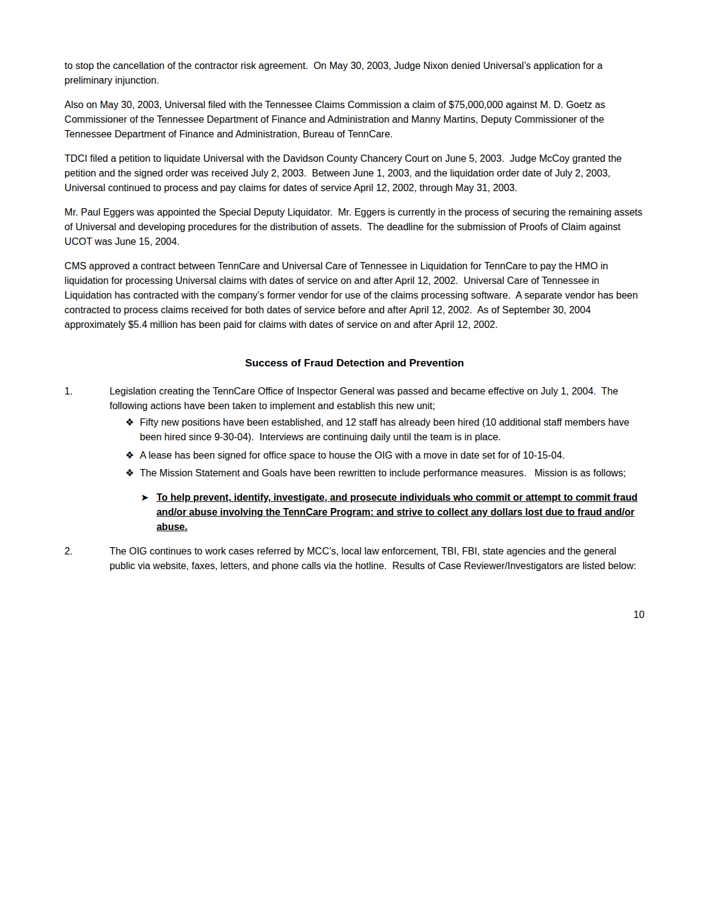to stop the cancellation of the contractor risk agreement. On May 30, 2003, Judge Nixon denied Universal’s application for a preliminary injunction.
Also on May 30, 2003, Universal filed with the Tennessee Claims Commission a claim of $75,000,000 against M. D. Goetz as Commissioner of the Tennessee Department of Finance and Administration and Manny Martins, Deputy Commissioner of the Tennessee Department of Finance and Administration, Bureau of TennCare.
TDCI filed a petition to liquidate Universal with the Davidson County Chancery Court on June 5, 2003. Judge McCoy granted the petition and the signed order was received July 2, 2003. Between June 1, 2003, and the liquidation order date of July 2, 2003, Universal continued to process and pay claims for dates of service April 12, 2002, through May 31, 2003.
Mr. Paul Eggers was appointed the Special Deputy Liquidator. Mr. Eggers is currently in the process of securing the remaining assets of Universal and developing procedures for the distribution of assets. The deadline for the submission of Proofs of Claim against UCOT was June 15, 2004.
CMS approved a contract between TennCare and Universal Care of Tennessee in Liquidation for TennCare to pay the HMO in liquidation for processing Universal claims with dates of service on and after April 12, 2002. Universal Care of Tennessee in Liquidation has contracted with the company’s former vendor for use of the claims processing software. A separate vendor has been contracted to process claims received for both dates of service before and after April 12, 2002. As of September 30, 2004 approximately $5.4 million has been paid for claims with dates of service on and after April 12, 2002.
Success of Fraud Detection and Prevention
1. Legislation creating the TennCare Office of Inspector General was passed and became effective on July 1, 2004. The following actions have been taken to implement and establish this new unit;
Fifty new positions have been established, and 12 staff has already been hired (10 additional staff members have been hired since 9-30-04). Interviews are continuing daily until the team is in place.
A lease has been signed for office space to house the OIG with a move in date set for of 10-15-04.
The Mission Statement and Goals have been rewritten to include performance measures. Mission is as follows;
To help prevent, identify, investigate, and prosecute individuals who commit or attempt to commit fraud and/or abuse involving the TennCare Program: and strive to collect any dollars lost due to fraud and/or abuse.
2. The OIG continues to work cases referred by MCC’s, local law enforcement, TBI, FBI, state agencies and the general public via website, faxes, letters, and phone calls via the hotline. Results of Case Reviewer/Investigators are listed below:
10